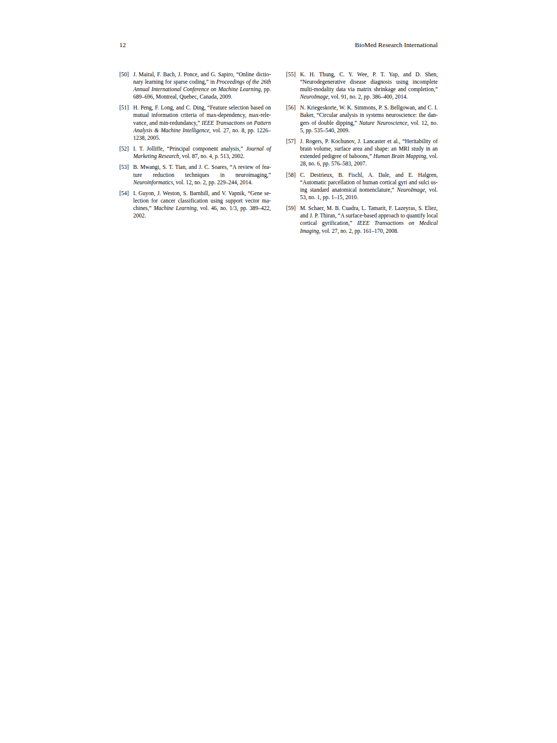12 BioMed Research International
[50] J. Mairal, F. Bach, J. Ponce, and G. Sapiro, “Online dictionary learning for sparse coding,” in Proceedings of the 26th Annual International Conference on Machine Learning, pp. 689–696, Montreal, Quebec, Canada, 2009.
[51] H. Peng, F. Long, and C. Ding, “Feature selection based on mutual information criteria of max-dependency, max-relevance, and min-redundancy,” IEEE Transactions on Pattern Analysis & Machine Intelligence, vol. 27, no. 8, pp. 1226–1238, 2005.
[52] I. T. Jolliffe, “Principal component analysis,” Journal of Marketing Research, vol. 87, no. 4, p. 513, 2002.
[53] B. Mwangi, S. T. Tian, and J. C. Soares, “A review of feature reduction techniques in neuroimaging,” Neuroinformatics, vol. 12, no. 2, pp. 229–244, 2014.
[54] I. Guyon, J. Weston, S. Barnhill, and V. Vapnik, “Gene selection for cancer classification using support vector machines,” Machine Learning, vol. 46, no. 1/3, pp. 389–422, 2002.
[55] K. H. Thung, C. Y. Wee, P. T. Yap, and D. Shen, “Neurodegenerative disease diagnosis using incomplete multi-modality data via matrix shrinkage and completion,” NeuroImage, vol. 91, no. 2, pp. 386–400, 2014.
[56] N. Kriegeskorte, W. K. Simmons, P. S. Bellgowan, and C. I. Baker, “Circular analysis in systems neuroscience: the dangers of double dipping,” Nature Neuroscience, vol. 12, no. 5, pp. 535–540, 2009.
[57] J. Rogers, P. Kochunov, J. Lancaster et al., “Heritability of brain volume, surface area and shape: an MRI study in an extended pedigree of baboons,” Human Brain Mapping, vol. 28, no. 6, pp. 576–583, 2007.
[58] C. Destrieux, B. Fischl, A. Dale, and E. Halgren, “Automatic parcellation of human cortical gyri and sulci using standard anatomical nomenclature,” NeuroImage, vol. 53, no. 1, pp. 1–15, 2010.
[59] M. Schaer, M. B. Cuadra, L. Tamarit, F. Lazeyras, S. Eliez, and J. P. Thiran, “A surface-based approach to quantify local cortical gyrification,” IEEE Transactions on Medical Imaging, vol. 27, no. 2, pp. 161–170, 2008.